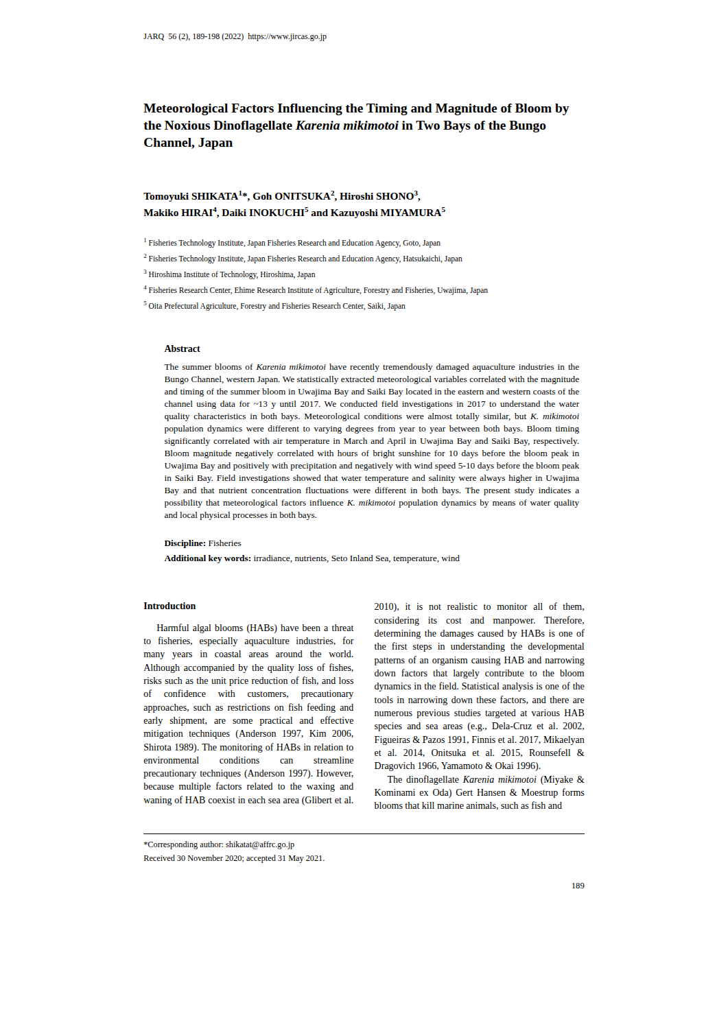JARQ 56 (2), 189-198 (2022) https://www.jircas.go.jp
Meteorological Factors Influencing the Timing and Magnitude of Bloom by the Noxious Dinoflagellate Karenia mikimotoi in Two Bays of the Bungo Channel, Japan
Tomoyuki SHIKATA1*, Goh ONITSUKA2, Hiroshi SHONO3,
Makiko HIRAI4, Daiki INOKUCHI5 and Kazuyoshi MIYAMURA5
1 Fisheries Technology Institute, Japan Fisheries Research and Education Agency, Goto, Japan
2 Fisheries Technology Institute, Japan Fisheries Research and Education Agency, Hatsukaichi, Japan
3 Hiroshima Institute of Technology, Hiroshima, Japan
4 Fisheries Research Center, Ehime Research Institute of Agriculture, Forestry and Fisheries, Uwajima, Japan
5 Oita Prefectural Agriculture, Forestry and Fisheries Research Center, Saiki, Japan
Abstract
The summer blooms of Karenia mikimotoi have recently tremendously damaged aquaculture industries in the Bungo Channel, western Japan. We statistically extracted meteorological variables correlated with the magnitude and timing of the summer bloom in Uwajima Bay and Saiki Bay located in the eastern and western coasts of the channel using data for ~13 y until 2017. We conducted field investigations in 2017 to understand the water quality characteristics in both bays. Meteorological conditions were almost totally similar, but K. mikimotoi population dynamics were different to varying degrees from year to year between both bays. Bloom timing significantly correlated with air temperature in March and April in Uwajima Bay and Saiki Bay, respectively. Bloom magnitude negatively correlated with hours of bright sunshine for 10 days before the bloom peak in Uwajima Bay and positively with precipitation and negatively with wind speed 5-10 days before the bloom peak in Saiki Bay. Field investigations showed that water temperature and salinity were always higher in Uwajima Bay and that nutrient concentration fluctuations were different in both bays. The present study indicates a possibility that meteorological factors influence K. mikimotoi population dynamics by means of water quality and local physical processes in both bays.
Discipline: Fisheries
Additional key words: irradiance, nutrients, Seto Inland Sea, temperature, wind
Introduction
Harmful algal blooms (HABs) have been a threat to fisheries, especially aquaculture industries, for many years in coastal areas around the world. Although accompanied by the quality loss of fishes, risks such as the unit price reduction of fish, and loss of confidence with customers, precautionary approaches, such as restrictions on fish feeding and early shipment, are some practical and effective mitigation techniques (Anderson 1997, Kim 2006, Shirota 1989). The monitoring of HABs in relation to environmental conditions can streamline precautionary techniques (Anderson 1997). However, because multiple factors related to the waxing and waning of HAB coexist in each sea area (Glibert et al. 2010), it is not realistic to monitor all of them, considering its cost and manpower. Therefore, determining the damages caused by HABs is one of the first steps in understanding the developmental patterns of an organism causing HAB and narrowing down factors that largely contribute to the bloom dynamics in the field. Statistical analysis is one of the tools in narrowing down these factors, and there are numerous previous studies targeted at various HAB species and sea areas (e.g., Dela-Cruz et al. 2002, Figueiras & Pazos 1991, Finnis et al. 2017, Mikaelyan et al. 2014, Onitsuka et al. 2015, Rounsefell & Dragovich 1966, Yamamoto & Okai 1996).
The dinoflagellate Karenia mikimotoi (Miyake & Kominami ex Oda) Gert Hansen & Moestrup forms blooms that kill marine animals, such as fish and
*Corresponding author: shikatat@affrc.go.jp
Received 30 November 2020; accepted 31 May 2021.
189